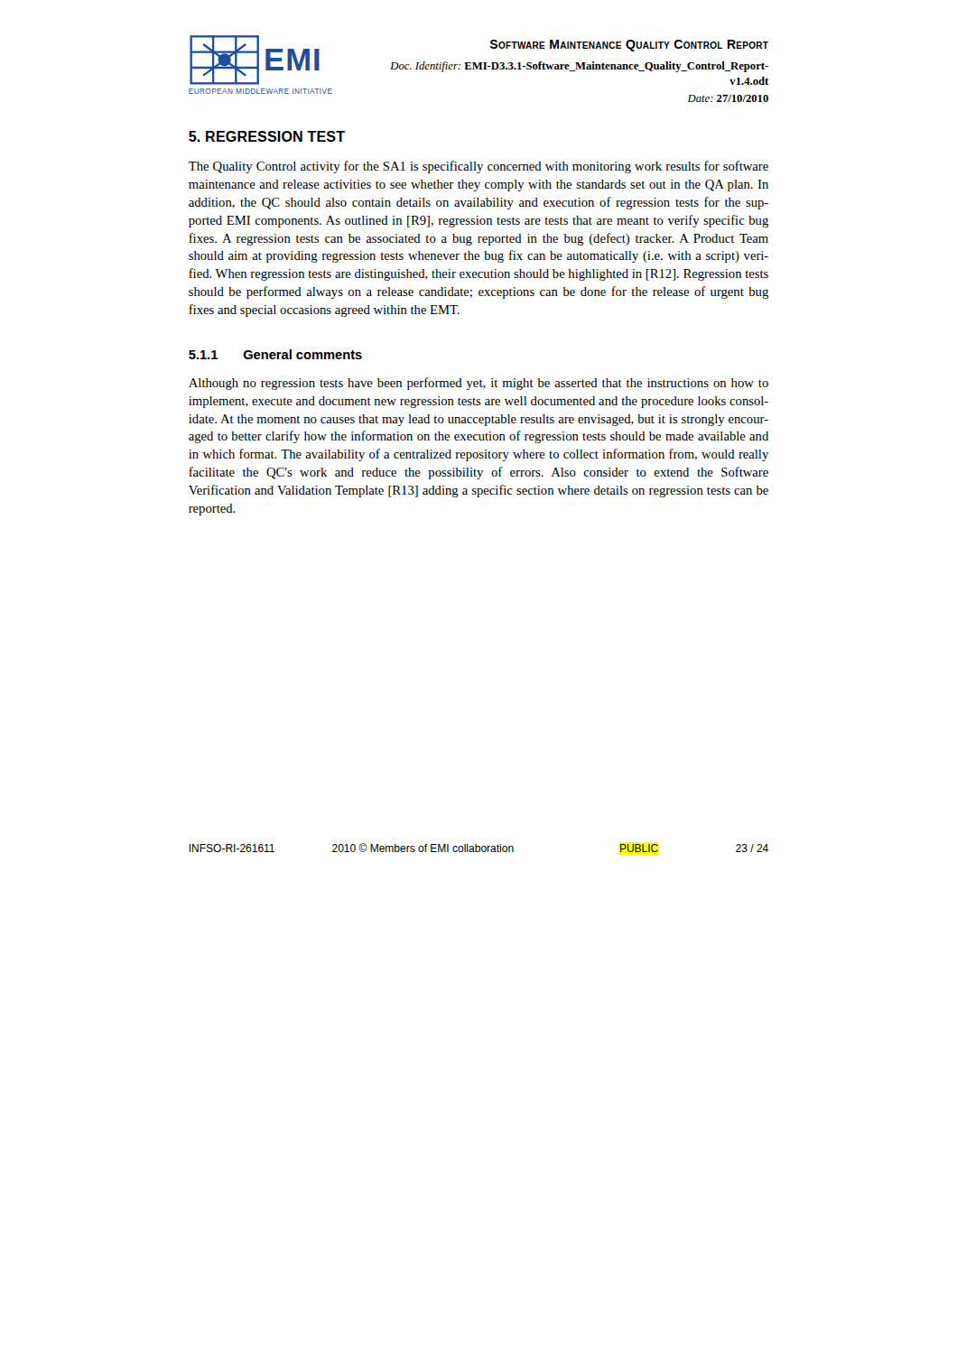EMI
EUROPEAN MIDDLEWARE INITIATIVE
Software Maintenance Quality Control Report
Doc. Identifier: EMI-D3.3.1-Software_Maintenance_Quality_Control_Report-v1.4.odt
Date: 27/10/2010
5. REGRESSION TEST
The Quality Control activity for the SA1 is specifically concerned with monitoring work results for software maintenance and release activities to see whether they comply with the standards set out in the QA plan. In addition, the QC should also contain details on availability and execution of regression tests for the supported EMI components. As outlined in [R9], regression tests are tests that are meant to verify specific bug fixes. A regression tests can be associated to a bug reported in the bug (defect) tracker. A Product Team should aim at providing regression tests whenever the bug fix can be automatically (i.e. with a script) verified. When regression tests are distinguished, their execution should be highlighted in [R12]. Regression tests should be performed always on a release candidate; exceptions can be done for the release of urgent bug fixes and special occasions agreed within the EMT.
5.1.1 General comments
Although no regression tests have been performed yet, it might be asserted that the instructions on how to implement, execute and document new regression tests are well documented and the procedure looks consolidate. At the moment no causes that may lead to unacceptable results are envisaged, but it is strongly encouraged to better clarify how the information on the execution of regression tests should be made available and in which format. The availability of a centralized repository where to collect information from, would really facilitate the QC's work and reduce the possibility of errors. Also consider to extend the Software Verification and Validation Template [R13] adding a specific section where details on regression tests can be reported.
INFSO-RI-261611
2010 © Members of EMI collaboration
PUBLIC
23 / 24